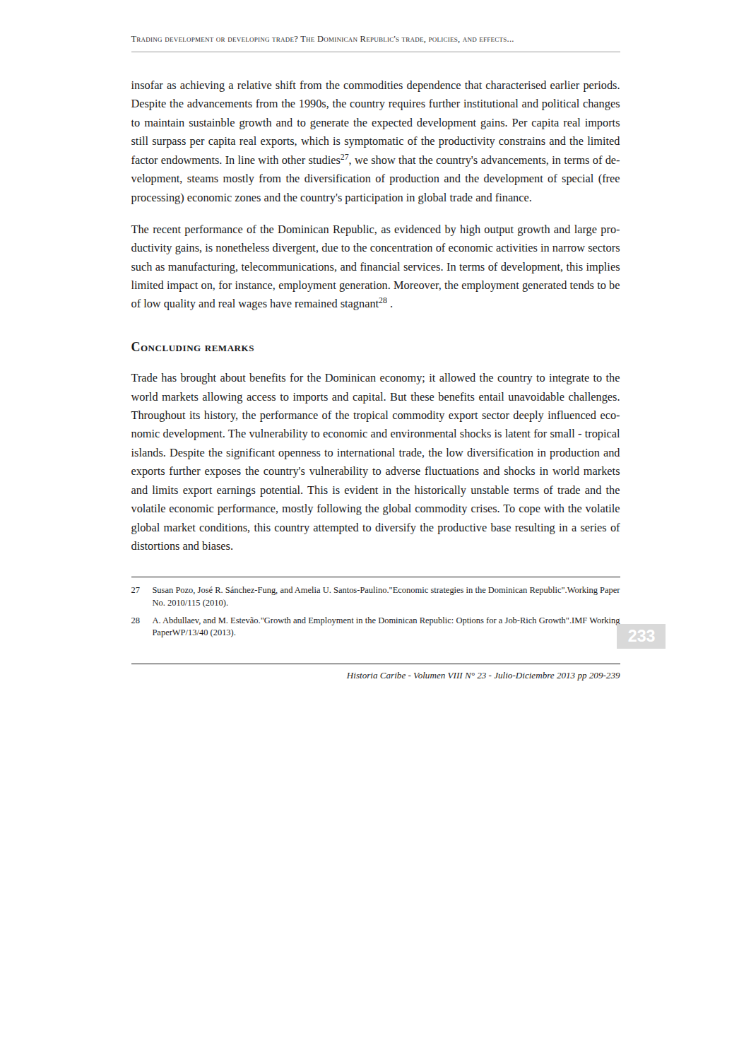Trading development or developing trade? The Dominican Republic's trade, policies, and effects...
insofar as achieving a relative shift from the commodities dependence that characterised earlier periods. Despite the advancements from the 1990s, the country requires further institutional and political changes to maintain sustainble growth and to generate the expected development gains. Per capita real imports still surpass per capita real exports, which is symptomatic of the productivity constrains and the limited factor endowments. In line with other studies27, we show that the country's advancements, in terms of development, steams mostly from the diversification of production and the development of special (free processing) economic zones and the country's participation in global trade and finance.
The recent performance of the Dominican Republic, as evidenced by high output growth and large productivity gains, is nonetheless divergent, due to the concentration of economic activities in narrow sectors such as manufacturing, telecommunications, and financial services. In terms of development, this implies limited impact on, for instance, employment generation. Moreover, the employment generated tends to be of low quality and real wages have remained stagnant28 .
Concluding remarks
Trade has brought about benefits for the Dominican economy; it allowed the country to integrate to the world markets allowing access to imports and capital. But these benefits entail unavoidable challenges. Throughout its history, the performance of the tropical commodity export sector deeply influenced economic development. The vulnerability to economic and environmental shocks is latent for small - tropical islands. Despite the significant openness to international trade, the low diversification in production and exports further exposes the country's vulnerability to adverse fluctuations and shocks in world markets and limits export earnings potential. This is evident in the historically unstable terms of trade and the volatile economic performance, mostly following the global commodity crises. To cope with the volatile global market conditions, this country attempted to diversify the productive base resulting in a series of distortions and biases.
Susan Pozo, José R. Sánchez-Fung, and Amelia U. Santos-Paulino."Economic strategies in the Dominican Republic".Working Paper No. 2010/115 (2010).
A. Abdullaev, and M. Estevão."Growth and Employment in the Dominican Republic: Options for a Job-Rich Growth".IMF Working PaperWP/13/40 (2013).
233
Historia Caribe - Volumen VIII N° 23 - Julio-Diciembre 2013 pp 209-239